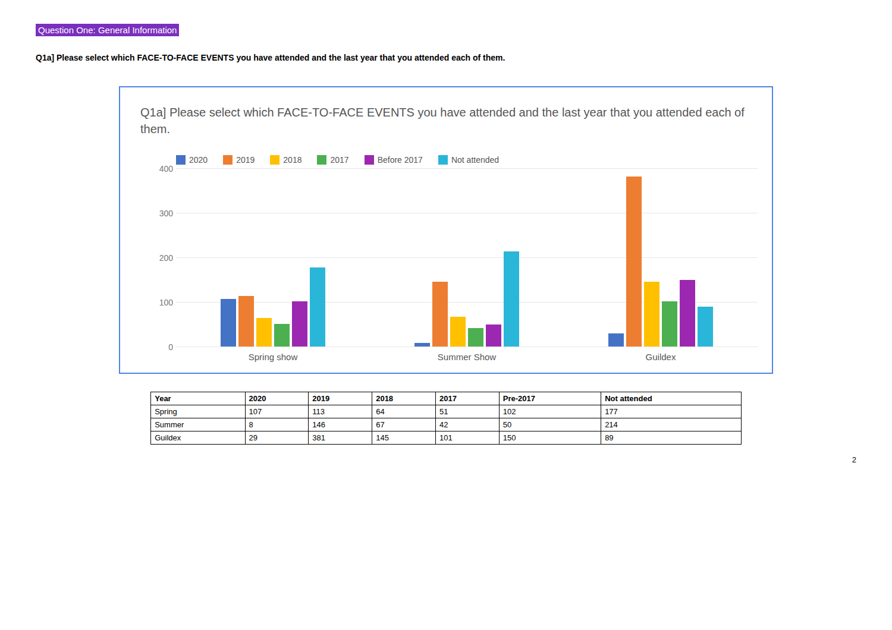Question One: General Information
Q1a] Please select which FACE-TO-FACE EVENTS you have attended and the last year that you attended each of them.
Q1a] Please select which FACE-TO-FACE EVENTS you have attended and the last year that you attended each of them.
2020 2019 2018 2017 Before 2017 Not attended
400
300
200
100
0
Spring show
Summer Show
Guildex
| Year | 2020 | 2019 | 2018 | 2017 | Pre-2017 | Not attended |
| --- | --- | --- | --- | --- | --- | --- |
| Spring | 107 | 113 | 64 | 51 | 102 | 177 |
| Summer | 8 | 146 | 67 | 42 | 50 | 214 |
| Guildex | 29 | 381 | 145 | 101 | 150 | 89 |
2